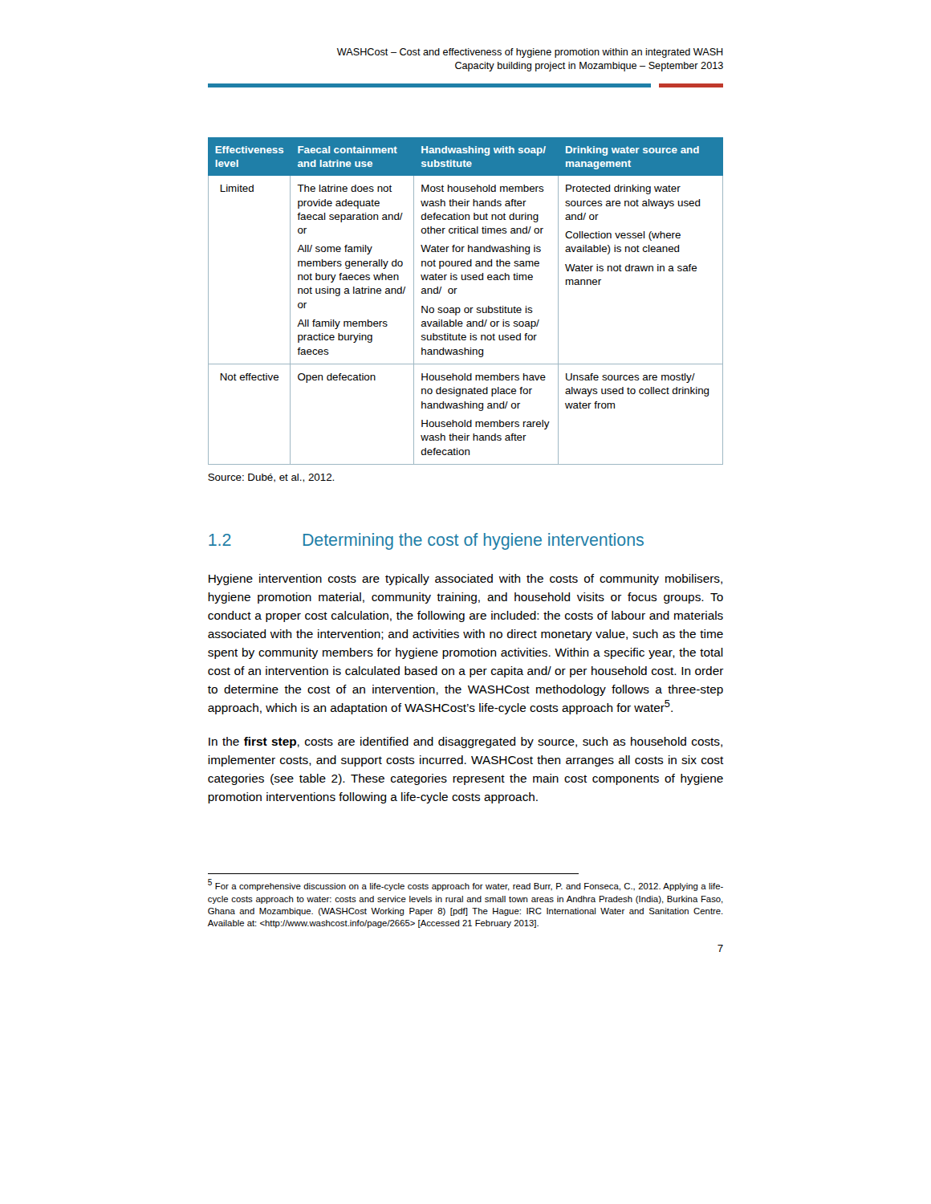WASHCost – Cost and effectiveness of hygiene promotion within an integrated WASH
Capacity building project in Mozambique – September 2013
| Effectiveness level | Faecal containment and latrine use | Handwashing with soap/ substitute | Drinking water source and management |
| --- | --- | --- | --- |
| Limited | The latrine does not provide adequate faecal separation and/ or All/ some family members generally do not bury faeces when not using a latrine and/ or All family members practice burying faeces | Most household members wash their hands after defecation but not during other critical times and/ or Water for handwashing is not poured and the same water is used each time and/ or No soap or substitute is available and/ or is soap/ substitute is not used for handwashing | Protected drinking water sources are not always used and/ or Collection vessel (where available) is not cleaned Water is not drawn in a safe manner |
| Not effective | Open defecation | Household members have no designated place for handwashing and/ or Household members rarely wash their hands after defecation | Unsafe sources are mostly/ always used to collect drinking water from |
Source: Dubé, et al., 2012.
1.2 Determining the cost of hygiene interventions
Hygiene intervention costs are typically associated with the costs of community mobilisers, hygiene promotion material, community training, and household visits or focus groups. To conduct a proper cost calculation, the following are included: the costs of labour and materials associated with the intervention; and activities with no direct monetary value, such as the time spent by community members for hygiene promotion activities. Within a specific year, the total cost of an intervention is calculated based on a per capita and/ or per household cost. In order to determine the cost of an intervention, the WASHCost methodology follows a three-step approach, which is an adaptation of WASHCost’s life-cycle costs approach for water5.
In the first step, costs are identified and disaggregated by source, such as household costs, implementer costs, and support costs incurred. WASHCost then arranges all costs in six cost categories (see table 2). These categories represent the main cost components of hygiene promotion interventions following a life-cycle costs approach.
5 For a comprehensive discussion on a life-cycle costs approach for water, read Burr, P. and Fonseca, C., 2012. Applying a life-cycle costs approach to water: costs and service levels in rural and small town areas in Andhra Pradesh (India), Burkina Faso, Ghana and Mozambique. (WASHCost Working Paper 8) [pdf] The Hague: IRC International Water and Sanitation Centre. Available at: <http://www.washcost.info/page/2665> [Accessed 21 February 2013].
7